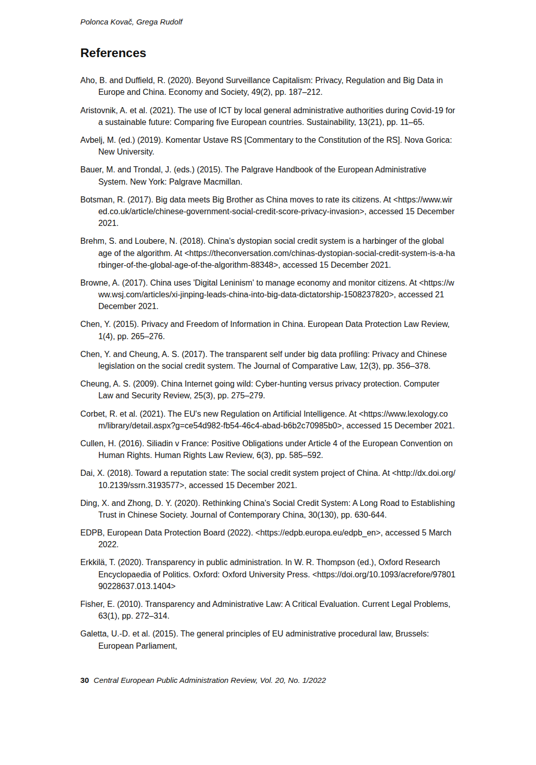Polonca Kovač, Grega Rudolf
References
Aho, B. and Duffield, R. (2020). Beyond Surveillance Capitalism: Privacy, Regulation and Big Data in Europe and China. Economy and Society, 49(2), pp. 187–212.
Aristovnik, A. et al. (2021). The use of ICT by local general administrative authorities during Covid-19 for a sustainable future: Comparing five European countries. Sustainability, 13(21), pp. 11–65.
Avbelj, M. (ed.) (2019). Komentar Ustave RS [Commentary to the Constitution of the RS]. Nova Gorica: New University.
Bauer, M. and Trondal, J. (eds.) (2015). The Palgrave Handbook of the European Administrative System. New York: Palgrave Macmillan.
Botsman, R. (2017). Big data meets Big Brother as China moves to rate its citizens. At <https://www.wired.co.uk/article/chinese-government-social-credit-score-privacy-invasion>, accessed 15 December 2021.
Brehm, S. and Loubere, N. (2018). China's dystopian social credit system is a harbinger of the global age of the algorithm. At <https://theconversation.com/chinas-dystopian-social-credit-system-is-a-harbinger-of-the-global-age-of-the-algorithm-88348>, accessed 15 December 2021.
Browne, A. (2017). China uses 'Digital Leninism' to manage economy and monitor citizens. At <https://www.wsj.com/articles/xi-jinping-leads-china-into-big-data-dictatorship-1508237820>, accessed 21 December 2021.
Chen, Y. (2015). Privacy and Freedom of Information in China. European Data Protection Law Review, 1(4), pp. 265–276.
Chen, Y. and Cheung, A. S. (2017). The transparent self under big data profiling: Privacy and Chinese legislation on the social credit system. The Journal of Comparative Law, 12(3), pp. 356–378.
Cheung, A. S. (2009). China Internet going wild: Cyber-hunting versus privacy protection. Computer Law and Security Review, 25(3), pp. 275–279.
Corbet, R. et al. (2021). The EU's new Regulation on Artificial Intelligence. At <https://www.lexology.com/library/detail.aspx?g=ce54d982-fb54-46c4-abad-b6b2c70985b0>, accessed 15 December 2021.
Cullen, H. (2016). Siliadin v France: Positive Obligations under Article 4 of the European Convention on Human Rights. Human Rights Law Review, 6(3), pp. 585–592.
Dai, X. (2018). Toward a reputation state: The social credit system project of China. At <http://dx.doi.org/10.2139/ssrn.3193577>, accessed 15 December 2021.
Ding, X. and Zhong, D. Y. (2020). Rethinking China's Social Credit System: A Long Road to Establishing Trust in Chinese Society. Journal of Contemporary China, 30(130), pp. 630-644.
EDPB, European Data Protection Board (2022). <https://edpb.europa.eu/edpb_en>, accessed 5 March 2022.
Erkkilä, T. (2020). Transparency in public administration. In W. R. Thompson (ed.), Oxford Research Encyclopaedia of Politics. Oxford: Oxford University Press. <https://doi.org/10.1093/acrefore/9780190228637.013.1404>
Fisher, E. (2010). Transparency and Administrative Law: A Critical Evaluation. Current Legal Problems, 63(1), pp. 272–314.
Galetta, U.-D. et al. (2015). The general principles of EU administrative procedural law, Brussels: European Parliament,
30 Central European Public Administration Review, Vol. 20, No. 1/2022